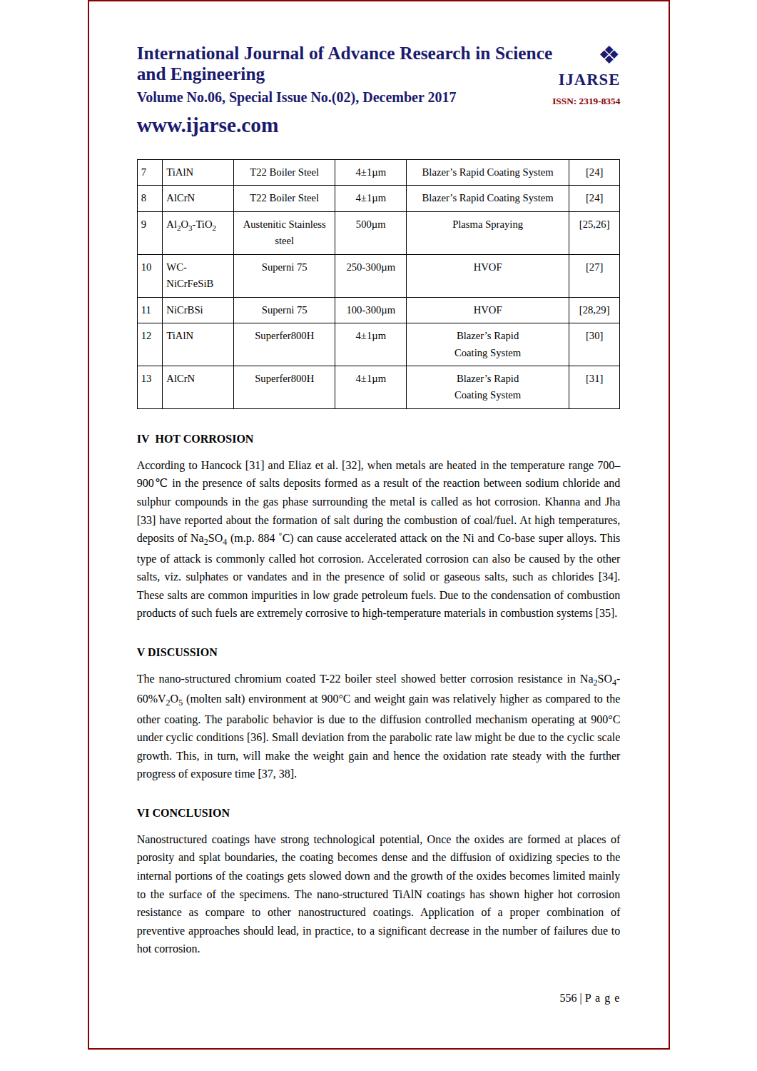| International Journal of Advance Research in Science and Engineering Volume No.06, Special Issue No.(02), December 2017 www.ijarse.com | ❖ IJARSE ISSN: 2319-8354 |
| 7 | TiAlN | T22 Boiler Steel | 4±1µm | Blazer’s Rapid Coating System | [24] |
| 8 | AlCrN | T22 Boiler Steel | 4±1µm | Blazer’s Rapid Coating System | [24] |
| 9 | Al 2 O 3 -TiO 2 | Austenitic Stainless steel | 500µm | Plasma Spraying | [25,26] |
| 10 | WC- NiCrFeSiB | Superni 75 | 250-300µm | HVOF | [27] |
| 11 | NiCrBSi | Superni 75 | 100-300µm | HVOF | [28,29] |
| 12 | TiAlN | Superfer800H | 4±1µm | Blazer’s Rapid Coating System | [30] |
| 13 | AlCrN | Superfer800H | 4±1µm | Blazer’s Rapid Coating System | [31] |
IV HOT CORROSION
According to Hancock [31] and Eliaz et al. [32], when metals are heated in the temperature range 700–900℃ in the presence of salts deposits formed as a result of the reaction between sodium chloride and sulphur compounds in the gas phase surrounding the metal is called as hot corrosion. Khanna and Jha [33] have reported about the formation of salt during the combustion of coal/fuel. At high temperatures, deposits of Na2SO4 (m.p. 884 ˚C) can cause accelerated attack on the Ni and Co-base super alloys. This type of attack is commonly called hot corrosion. Accelerated corrosion can also be caused by the other salts, viz. sulphates or vandates and in the presence of solid or gaseous salts, such as chlorides [34]. These salts are common impurities in low grade petroleum fuels. Due to the condensation of combustion products of such fuels are extremely corrosive to high-temperature materials in combustion systems [35].
V DISCUSSION
The nano-structured chromium coated T-22 boiler steel showed better corrosion resistance in Na2SO4-60%V2O5 (molten salt) environment at 900°C and weight gain was relatively higher as compared to the other coating. The parabolic behavior is due to the diffusion controlled mechanism operating at 900°C under cyclic conditions [36]. Small deviation from the parabolic rate law might be due to the cyclic scale growth. This, in turn, will make the weight gain and hence the oxidation rate steady with the further progress of exposure time [37, 38].
VI CONCLUSION
Nanostructured coatings have strong technological potential, Once the oxides are formed at places of porosity and splat boundaries, the coating becomes dense and the diffusion of oxidizing species to the internal portions of the coatings gets slowed down and the growth of the oxides becomes limited mainly to the surface of the specimens. The nano-structured TiAlN coatings has shown higher hot corrosion resistance as compare to other nanostructured coatings. Application of a proper combination of preventive approaches should lead, in practice, to a significant decrease in the number of failures due to hot corrosion.
556 | P a g e